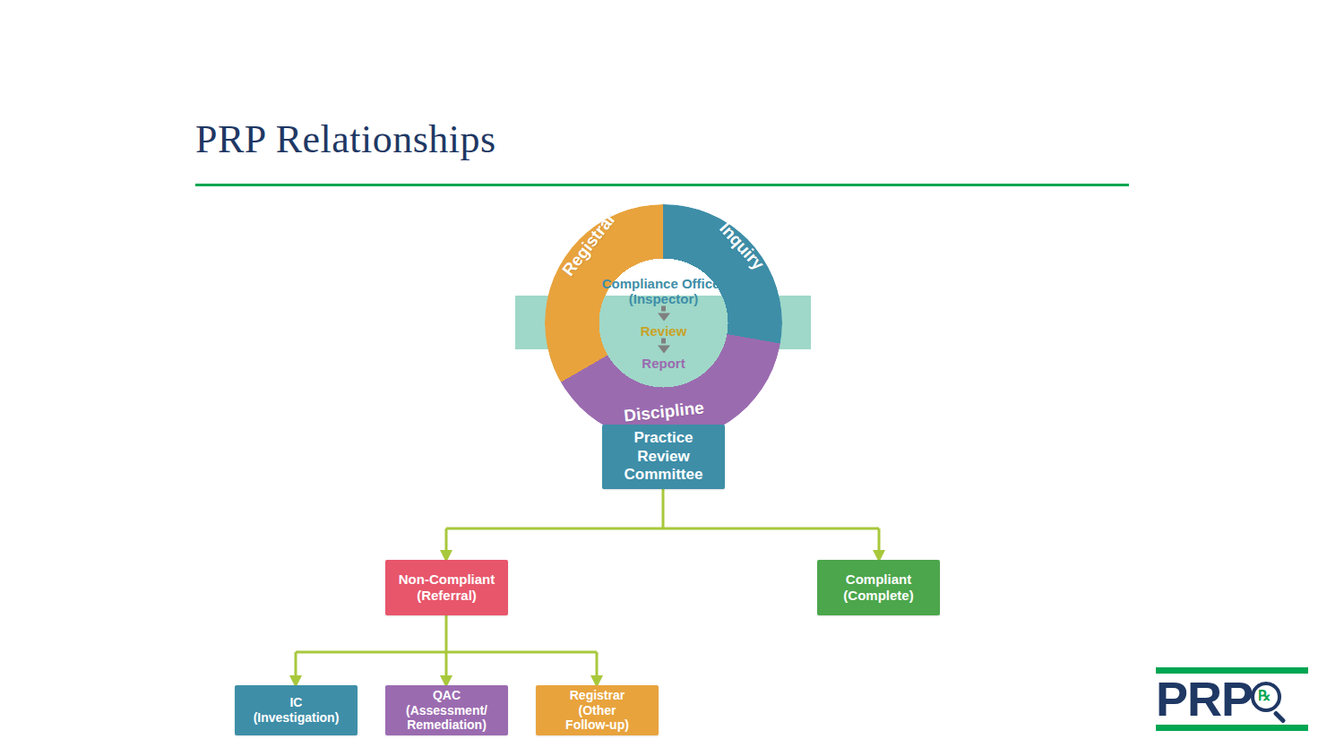PRP Relationships
Inquiry Registrar Discipline
Compliance Officer
(Inspector)
Review
Report
Practice
Review
Committee
Non-Compliant
(Referral)
Compliant
(Complete)
IC
(Investigation)
QAC
(Assessment/
Remediation)
Registrar
(Other
Follow-up)
PRP ℞